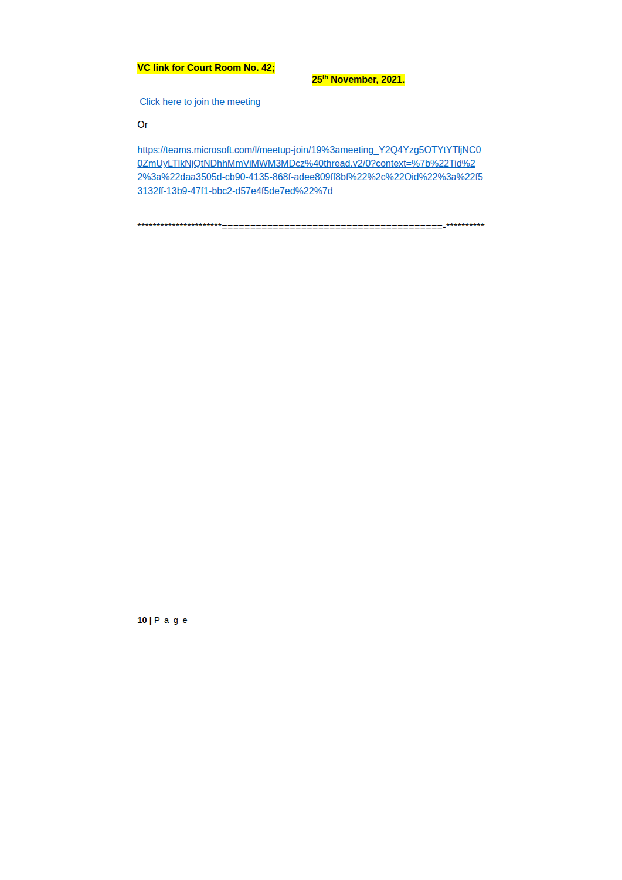VC link for Court Room No. 42; 25th November, 2021.
Click here to join the meeting
Or
https://teams.microsoft.com/l/meetup-join/19%3ameeting_Y2Q4Yzg5OTYtYTljNC00ZmUyLTlkNjQtNDhhMmViMWM3MDcz%40thread.v2/0?context=%7b%22Tid%22%3a%22daa3505d-cb90-4135-868f-adee809ff8bf%22%2c%22Oid%22%3a%22f53132ff-13b9-47f1-bbc2-d57e4f5de7ed%22%7d
**********************=======================================-****************
10 | P a g e